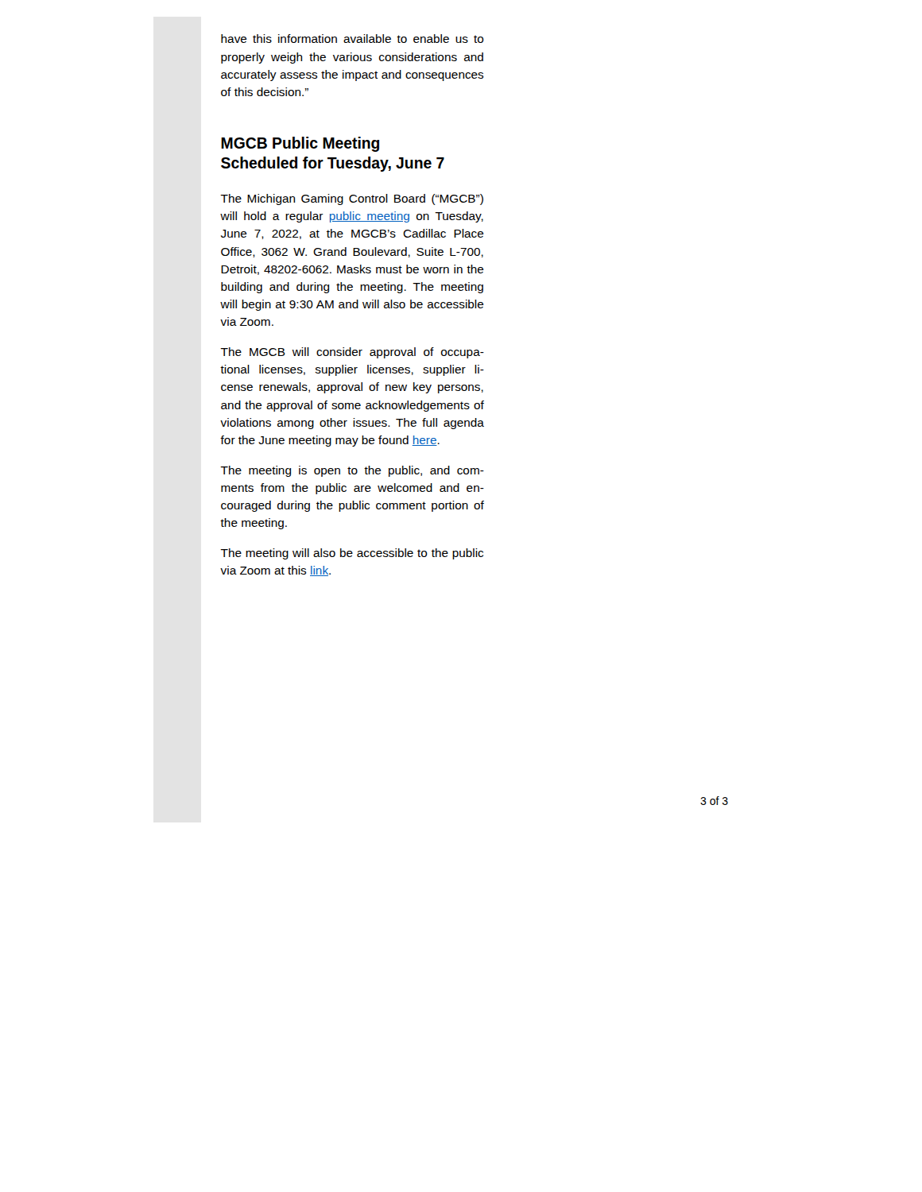have this information available to enable us to properly weigh the various considerations and accurately assess the impact and consequences of this decision.”
MGCB Public Meeting
Scheduled for Tuesday, June 7
The Michigan Gaming Control Board (“MGCB”) will hold a regular public meeting on Tuesday, June 7, 2022, at the MGCB’s Cadillac Place Office, 3062 W. Grand Boulevard, Suite L-700, Detroit, 48202-6062. Masks must be worn in the building and during the meeting. The meeting will begin at 9:30 AM and will also be accessible via Zoom.
The MGCB will consider approval of occupational licenses, supplier licenses, supplier license renewals, approval of new key persons, and the approval of some acknowledgements of violations among other issues. The full agenda for the June meeting may be found here.
The meeting is open to the public, and comments from the public are welcomed and encouraged during the public comment portion of the meeting.
The meeting will also be accessible to the public via Zoom at this link.
3 of 3